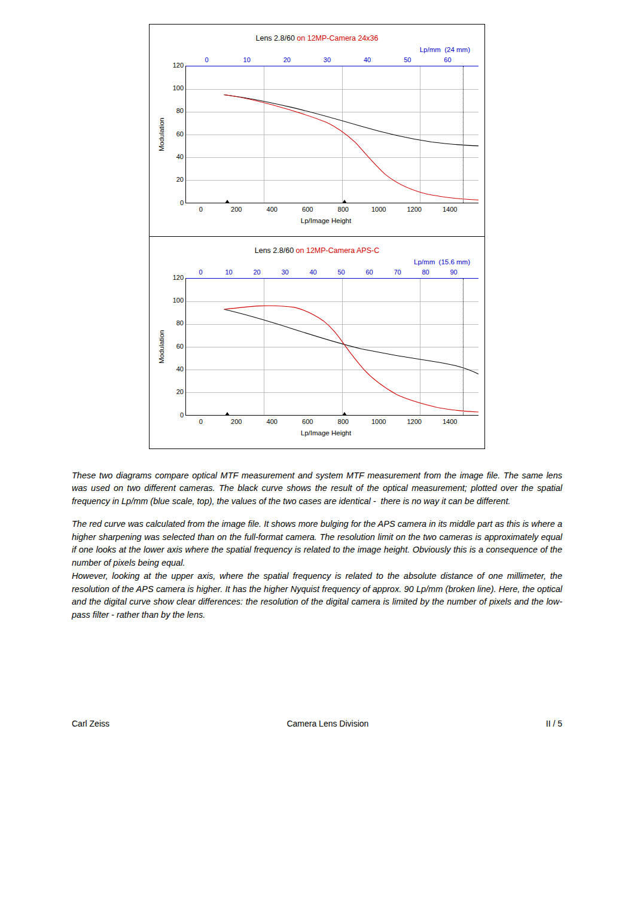Lens 2.8/60 on 12MP-Camera 24x36
Lp/mm (24 mm)
0102030405060
Modulation
120 100 80 60 40 20 0
0200400600800100012001400
Lp/Image Height
Lens 2.8/60 on 12MP-Camera APS-C
Lp/mm (15.6 mm)
0102030405060708090
Modulation
120 100 80 60 40 20 0
0200400600800100012001400
Lp/Image Height
These two diagrams compare optical MTF measurement and system MTF measurement from the image file. The same lens was used on two different cameras. The black curve shows the result of the optical measurement; plotted over the spatial frequency in Lp/mm (blue scale, top), the values of the two cases are identical - there is no way it can be different.
The red curve was calculated from the image file. It shows more bulging for the APS camera in its middle part as this is where a higher sharpening was selected than on the full-format camera. The resolution limit on the two cameras is approximately equal if one looks at the lower axis where the spatial frequency is related to the image height. Obviously this is a consequence of the number of pixels being equal.
However, looking at the upper axis, where the spatial frequency is related to the absolute distance of one millimeter, the resolution of the APS camera is higher. It has the higher Nyquist frequency of approx. 90 Lp/mm (broken line). Here, the optical and the digital curve show clear differences: the resolution of the digital camera is limited by the number of pixels and the low-pass filter - rather than by the lens.
Carl Zeiss
Camera Lens Division
II / 5